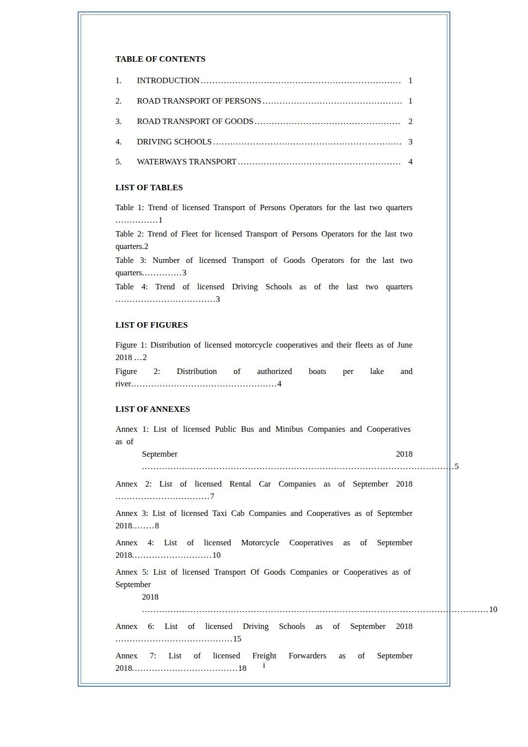TABLE OF CONTENTS
1. INTRODUCTION .................................................................................................. 1
2. ROAD TRANSPORT OF PERSONS .................................................................................................. 1
3. ROAD TRANSPORT OF GOODS .................................................................................................. 2
4. DRIVING SCHOOLS .................................................................................................. 3
5. WATERWAYS TRANSPORT .................................................................................................. 4
LIST OF TABLES
Table 1: Trend of licensed Transport of Persons Operators for the last two quarters ............... 1
Table 2: Trend of Fleet for licensed Transport of Persons Operators for the last two quarters. 2
Table 3: Number of licensed Transport of Goods Operators for the last two quarters.............. 3
Table 4: Trend of licensed Driving Schools as of the last two quarters ................................... 3
LIST OF FIGURES
Figure 1: Distribution of licensed motorcycle cooperatives and their fleets as of June 2018 ... 2
Figure 2: Distribution of authorized boats per lake and river................................................... 4
LIST OF ANNEXES
Annex 1: List of licensed Public Bus and Minibus Companies and Cooperatives as of September 2018 ............................................................................................................. 5
Annex 2: List of licensed Rental Car Companies as of September 2018 ................................. 7
Annex 3: List of licensed Taxi Cab Companies and Cooperatives as of September 2018........ 8
Annex 4: List of licensed Motorcycle Cooperatives as of September 2018............................ 10
Annex 5: List of licensed Transport Of Goods Companies or Cooperatives as of September 2018 ......................................................................................................................... 10
Annex 6: List of licensed Driving Schools as of September 2018 ......................................... 15
Annex 7: List of licensed Freight Forwarders as of September 2018..................................... 18
i